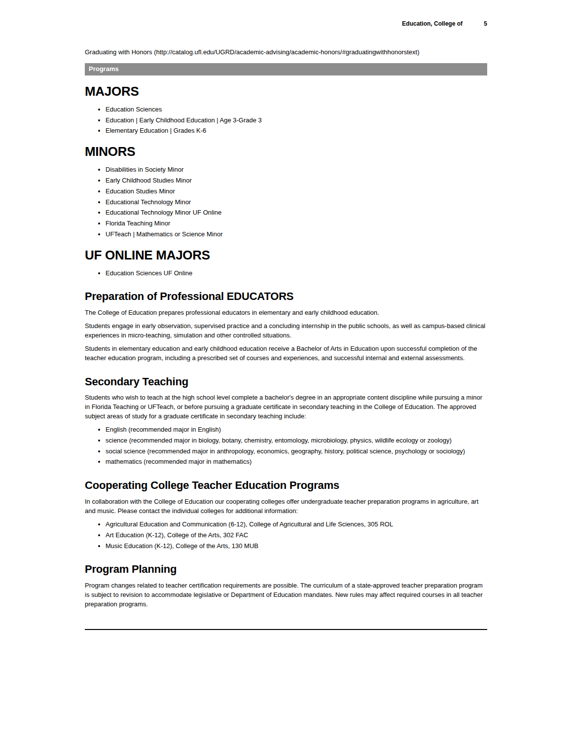Education, College of 5
Graduating with Honors (http://catalog.ufl.edu/UGRD/academic-advising/academic-honors/#graduatingwithhonorstext)
Programs
MAJORS
Education Sciences
Education | Early Childhood Education | Age 3-Grade 3
Elementary Education | Grades K-6
MINORS
Disabilities in Society Minor
Early Childhood Studies Minor
Education Studies Minor
Educational Technology Minor
Educational Technology Minor UF Online
Florida Teaching Minor
UFTeach | Mathematics or Science Minor
UF ONLINE MAJORS
Education Sciences UF Online
Preparation of Professional EDUCATORS
The College of Education prepares professional educators in elementary and early childhood education.
Students engage in early observation, supervised practice and a concluding internship in the public schools, as well as campus-based clinical experiences in micro-teaching, simulation and other controlled situations.
Students in elementary education and early childhood education receive a Bachelor of Arts in Education upon successful completion of the teacher education program, including a prescribed set of courses and experiences, and successful internal and external assessments.
Secondary Teaching
Students who wish to teach at the high school level complete a bachelor's degree in an appropriate content discipline while pursuing a minor in Florida Teaching or UFTeach, or before pursuing a graduate certificate in secondary teaching in the College of Education. The approved subject areas of study for a graduate certificate in secondary teaching include:
English (recommended major in English)
science (recommended major in biology, botany, chemistry, entomology, microbiology, physics, wildlife ecology or zoology)
social science (recommended major in anthropology, economics, geography, history, political science, psychology or sociology)
mathematics (recommended major in mathematics)
Cooperating College Teacher Education Programs
In collaboration with the College of Education our cooperating colleges offer undergraduate teacher preparation programs in agriculture, art and music. Please contact the individual colleges for additional information:
Agricultural Education and Communication (6-12), College of Agricultural and Life Sciences, 305 ROL
Art Education (K-12), College of the Arts, 302 FAC
Music Education (K-12), College of the Arts, 130 MUB
Program Planning
Program changes related to teacher certification requirements are possible. The curriculum of a state-approved teacher preparation program is subject to revision to accommodate legislative or Department of Education mandates. New rules may affect required courses in all teacher preparation programs.